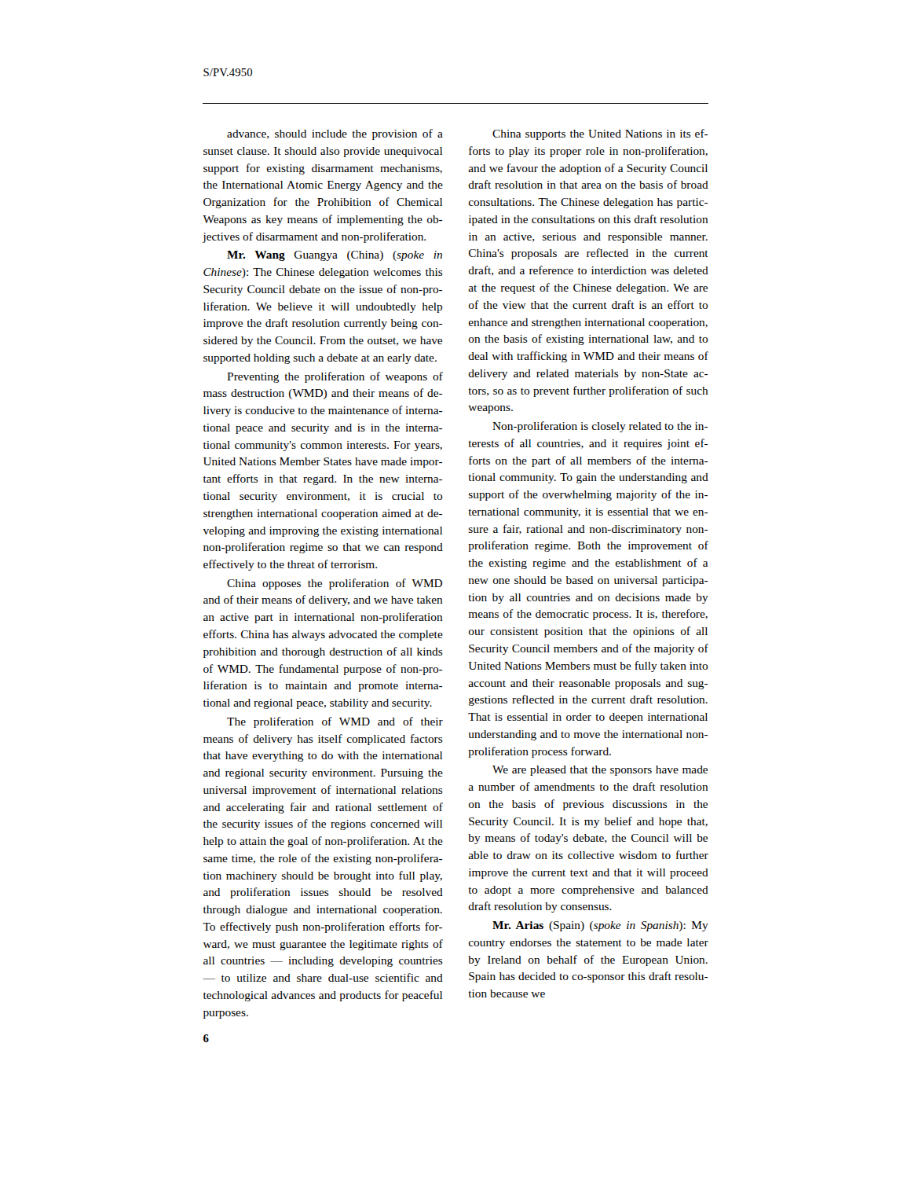S/PV.4950
advance, should include the provision of a sunset clause. It should also provide unequivocal support for existing disarmament mechanisms, the International Atomic Energy Agency and the Organization for the Prohibition of Chemical Weapons as key means of implementing the objectives of disarmament and non-proliferation.
Mr. Wang Guangya (China) (spoke in Chinese): The Chinese delegation welcomes this Security Council debate on the issue of non-proliferation. We believe it will undoubtedly help improve the draft resolution currently being considered by the Council. From the outset, we have supported holding such a debate at an early date.
Preventing the proliferation of weapons of mass destruction (WMD) and their means of delivery is conducive to the maintenance of international peace and security and is in the international community's common interests. For years, United Nations Member States have made important efforts in that regard. In the new international security environment, it is crucial to strengthen international cooperation aimed at developing and improving the existing international non-proliferation regime so that we can respond effectively to the threat of terrorism.
China opposes the proliferation of WMD and of their means of delivery, and we have taken an active part in international non-proliferation efforts. China has always advocated the complete prohibition and thorough destruction of all kinds of WMD. The fundamental purpose of non-proliferation is to maintain and promote international and regional peace, stability and security.
The proliferation of WMD and of their means of delivery has itself complicated factors that have everything to do with the international and regional security environment. Pursuing the universal improvement of international relations and accelerating fair and rational settlement of the security issues of the regions concerned will help to attain the goal of non-proliferation. At the same time, the role of the existing non-proliferation machinery should be brought into full play, and proliferation issues should be resolved through dialogue and international cooperation. To effectively push non-proliferation efforts forward, we must guarantee the legitimate rights of all countries — including developing countries — to utilize and share dual-use scientific and technological advances and products for peaceful purposes.
China supports the United Nations in its efforts to play its proper role in non-proliferation, and we favour the adoption of a Security Council draft resolution in that area on the basis of broad consultations. The Chinese delegation has participated in the consultations on this draft resolution in an active, serious and responsible manner. China's proposals are reflected in the current draft, and a reference to interdiction was deleted at the request of the Chinese delegation. We are of the view that the current draft is an effort to enhance and strengthen international cooperation, on the basis of existing international law, and to deal with trafficking in WMD and their means of delivery and related materials by non-State actors, so as to prevent further proliferation of such weapons.
Non-proliferation is closely related to the interests of all countries, and it requires joint efforts on the part of all members of the international community. To gain the understanding and support of the overwhelming majority of the international community, it is essential that we ensure a fair, rational and non-discriminatory non-proliferation regime. Both the improvement of the existing regime and the establishment of a new one should be based on universal participation by all countries and on decisions made by means of the democratic process. It is, therefore, our consistent position that the opinions of all Security Council members and of the majority of United Nations Members must be fully taken into account and their reasonable proposals and suggestions reflected in the current draft resolution. That is essential in order to deepen international understanding and to move the international non-proliferation process forward.
We are pleased that the sponsors have made a number of amendments to the draft resolution on the basis of previous discussions in the Security Council. It is my belief and hope that, by means of today's debate, the Council will be able to draw on its collective wisdom to further improve the current text and that it will proceed to adopt a more comprehensive and balanced draft resolution by consensus.
Mr. Arias (Spain) (spoke in Spanish): My country endorses the statement to be made later by Ireland on behalf of the European Union. Spain has decided to co-sponsor this draft resolution because we
6